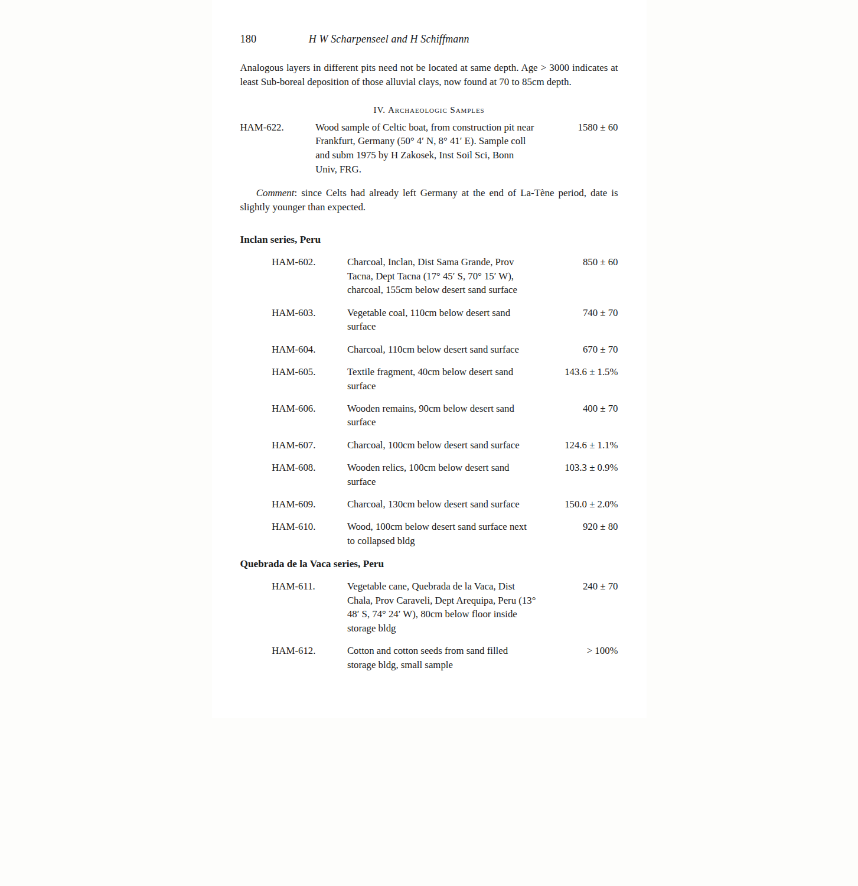180
H W Scharpenseel and H Schiffmann
Analogous layers in different pits need not be located at same depth. Age > 3000 indicates at least Sub-boreal deposition of those alluvial clays, now found at 70 to 85cm depth.
IV. Archaeologic Samples
| HAM-622. | Wood sample of Celtic boat, from construction pit near Frankfurt, Germany (50° 4′ N, 8° 41′ E). Sample coll and subm 1975 by H Zakosek, Inst Soil Sci, Bonn Univ, FRG. | 1580 ± 60 |
Comment: since Celts had already left Germany at the end of La-Tène period, date is slightly younger than expected.
Inclan series, Peru
| HAM-602. | Charcoal, Inclan, Dist Sama Grande, Prov Tacna, Dept Tacna (17° 45′ S, 70° 15′ W), charcoal, 155cm below desert sand surface | 850 ± 60 |
| HAM-603. | Vegetable coal, 110cm below desert sand surface | 740 ± 70 |
| HAM-604. | Charcoal, 110cm below desert sand surface | 670 ± 70 |
| HAM-605. | Textile fragment, 40cm below desert sand surface | 143.6 ± 1.5% |
| HAM-606. | Wooden remains, 90cm below desert sand surface | 400 ± 70 |
| HAM-607. | Charcoal, 100cm below desert sand surface | 124.6 ± 1.1% |
| HAM-608. | Wooden relics, 100cm below desert sand surface | 103.3 ± 0.9% |
| HAM-609. | Charcoal, 130cm below desert sand surface | 150.0 ± 2.0% |
| HAM-610. | Wood, 100cm below desert sand surface next to collapsed bldg | 920 ± 80 |
Quebrada de la Vaca series, Peru
| HAM-611. | Vegetable cane, Quebrada de la Vaca, Dist Chala, Prov Caraveli, Dept Arequipa, Peru (13° 48′ S, 74° 24′ W), 80cm below floor inside storage bldg | 240 ± 70 |
| HAM-612. | Cotton and cotton seeds from sand filled storage bldg, small sample | > 100% |